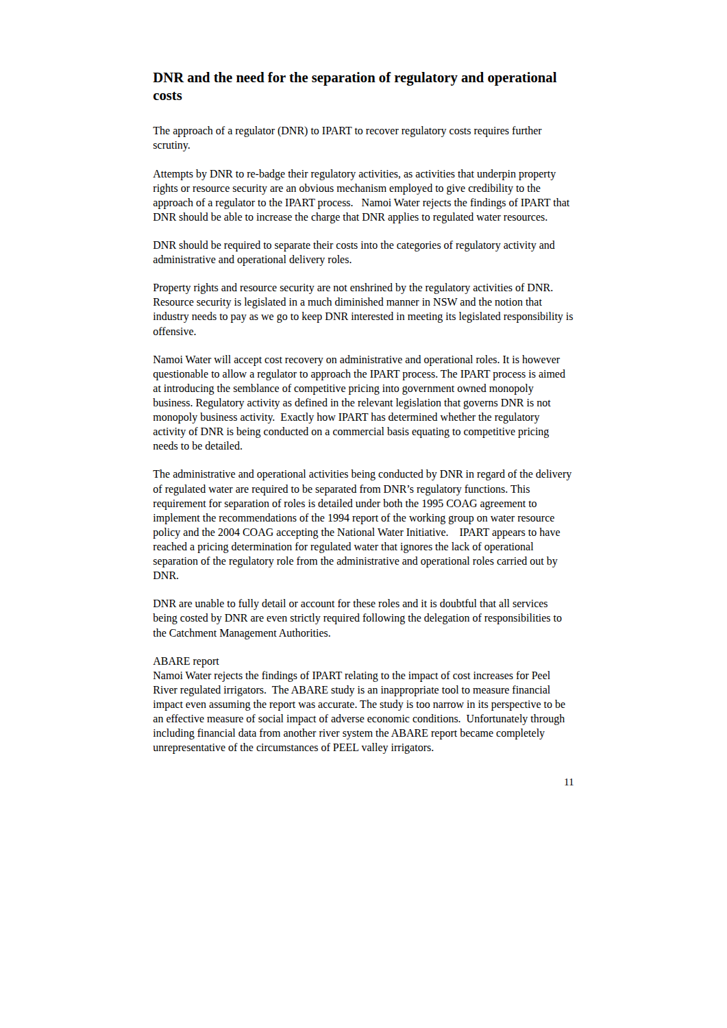DNR and the need for the separation of regulatory and operational costs
The approach of a regulator (DNR) to IPART to recover regulatory costs requires further scrutiny.
Attempts by DNR to re-badge their regulatory activities, as activities that underpin property rights or resource security are an obvious mechanism employed to give credibility to the approach of a regulator to the IPART process. Namoi Water rejects the findings of IPART that DNR should be able to increase the charge that DNR applies to regulated water resources.
DNR should be required to separate their costs into the categories of regulatory activity and administrative and operational delivery roles.
Property rights and resource security are not enshrined by the regulatory activities of DNR. Resource security is legislated in a much diminished manner in NSW and the notion that industry needs to pay as we go to keep DNR interested in meeting its legislated responsibility is offensive.
Namoi Water will accept cost recovery on administrative and operational roles. It is however questionable to allow a regulator to approach the IPART process. The IPART process is aimed at introducing the semblance of competitive pricing into government owned monopoly business. Regulatory activity as defined in the relevant legislation that governs DNR is not monopoly business activity. Exactly how IPART has determined whether the regulatory activity of DNR is being conducted on a commercial basis equating to competitive pricing needs to be detailed.
The administrative and operational activities being conducted by DNR in regard of the delivery of regulated water are required to be separated from DNR’s regulatory functions. This requirement for separation of roles is detailed under both the 1995 COAG agreement to implement the recommendations of the 1994 report of the working group on water resource policy and the 2004 COAG accepting the National Water Initiative. IPART appears to have reached a pricing determination for regulated water that ignores the lack of operational separation of the regulatory role from the administrative and operational roles carried out by DNR.
DNR are unable to fully detail or account for these roles and it is doubtful that all services being costed by DNR are even strictly required following the delegation of responsibilities to the Catchment Management Authorities.
ABARE report
Namoi Water rejects the findings of IPART relating to the impact of cost increases for Peel River regulated irrigators. The ABARE study is an inappropriate tool to measure financial impact even assuming the report was accurate. The study is too narrow in its perspective to be an effective measure of social impact of adverse economic conditions. Unfortunately through including financial data from another river system the ABARE report became completely unrepresentative of the circumstances of PEEL valley irrigators.
11